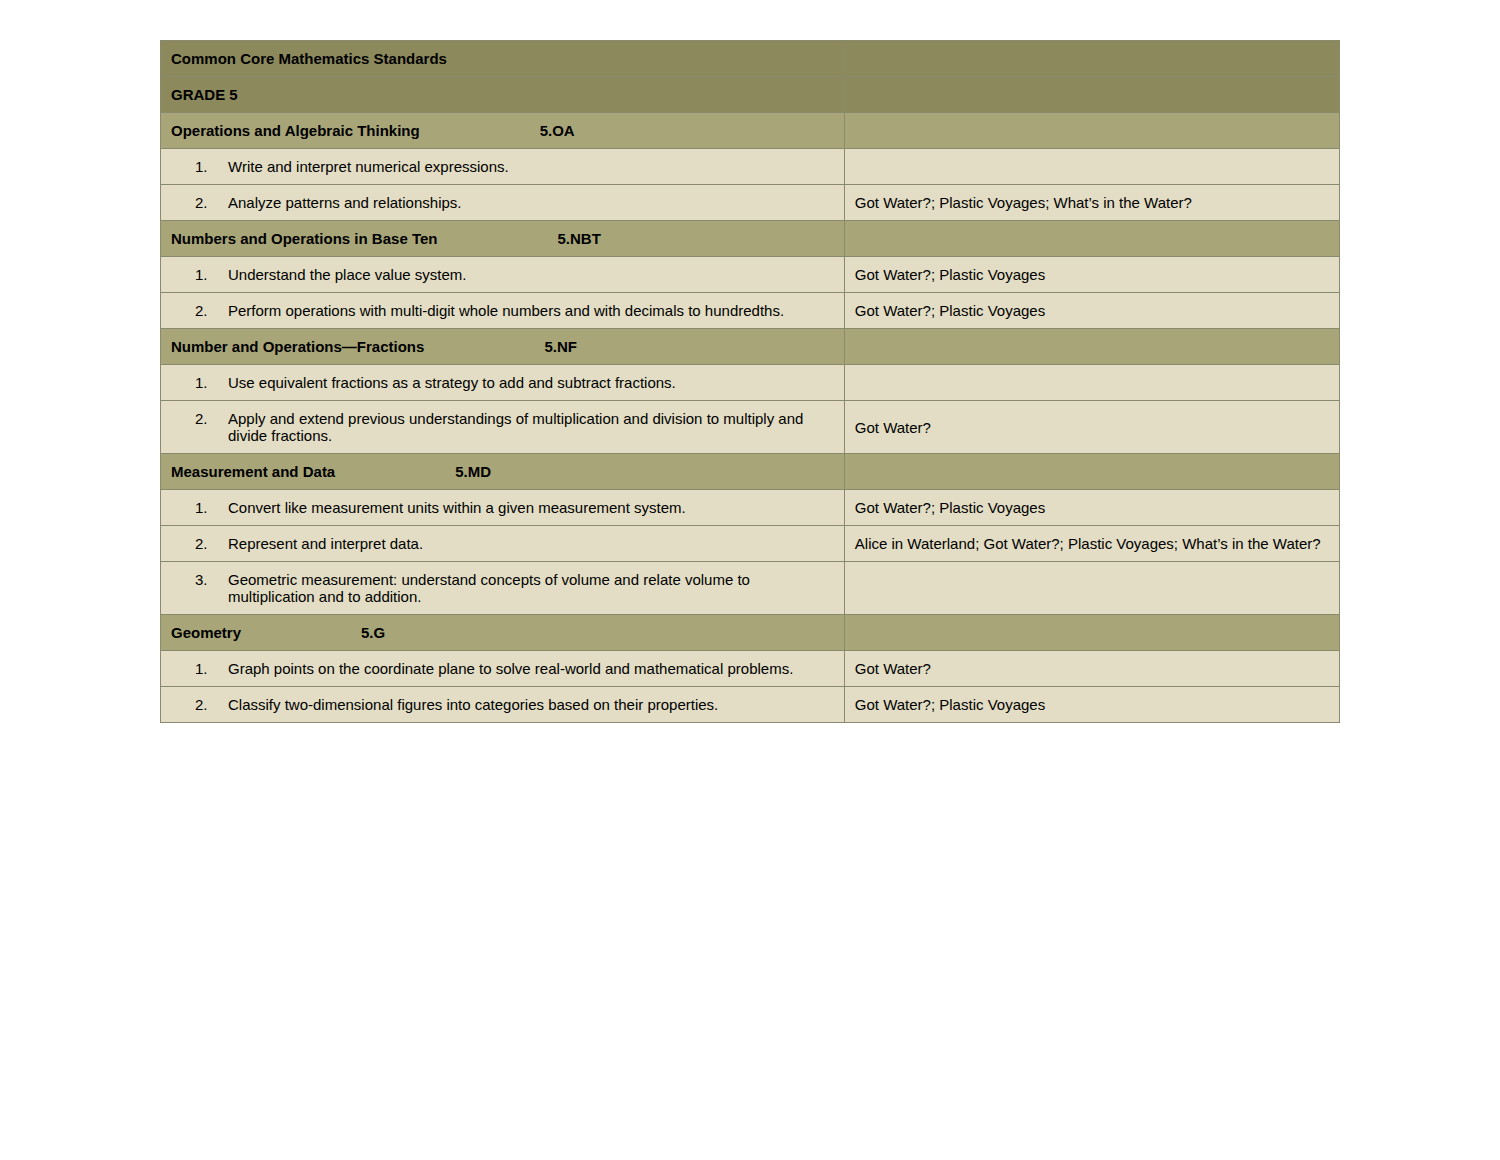| Common Core Mathematics Standards | |
| GRADE 5 | |
| Operations and Algebraic Thinking 5.OA | |
| 1. Write and interpret numerical expressions. | |
| 2. Analyze patterns and relationships. | Got Water?; Plastic Voyages; What’s in the Water? |
| Numbers and Operations in Base Ten 5.NBT | |
| 1. Understand the place value system. | Got Water?; Plastic Voyages |
| 2. Perform operations with multi-digit whole numbers and with decimals to hundredths. | Got Water?; Plastic Voyages |
| Number and Operations—Fractions 5.NF | |
| 1. Use equivalent fractions as a strategy to add and subtract fractions. | |
| 2. Apply and extend previous understandings of multiplication and division to multiply and divide fractions. | Got Water? |
| Measurement and Data 5.MD | |
| 1. Convert like measurement units within a given measurement system. | Got Water?; Plastic Voyages |
| 2. Represent and interpret data. | Alice in Waterland; Got Water?; Plastic Voyages; What’s in the Water? |
| 3. Geometric measurement: understand concepts of volume and relate volume to multiplication and to addition. | |
| Geometry 5.G | |
| 1. Graph points on the coordinate plane to solve real-world and mathematical problems. | Got Water? |
| 2. Classify two-dimensional figures into categories based on their properties. | Got Water?; Plastic Voyages |